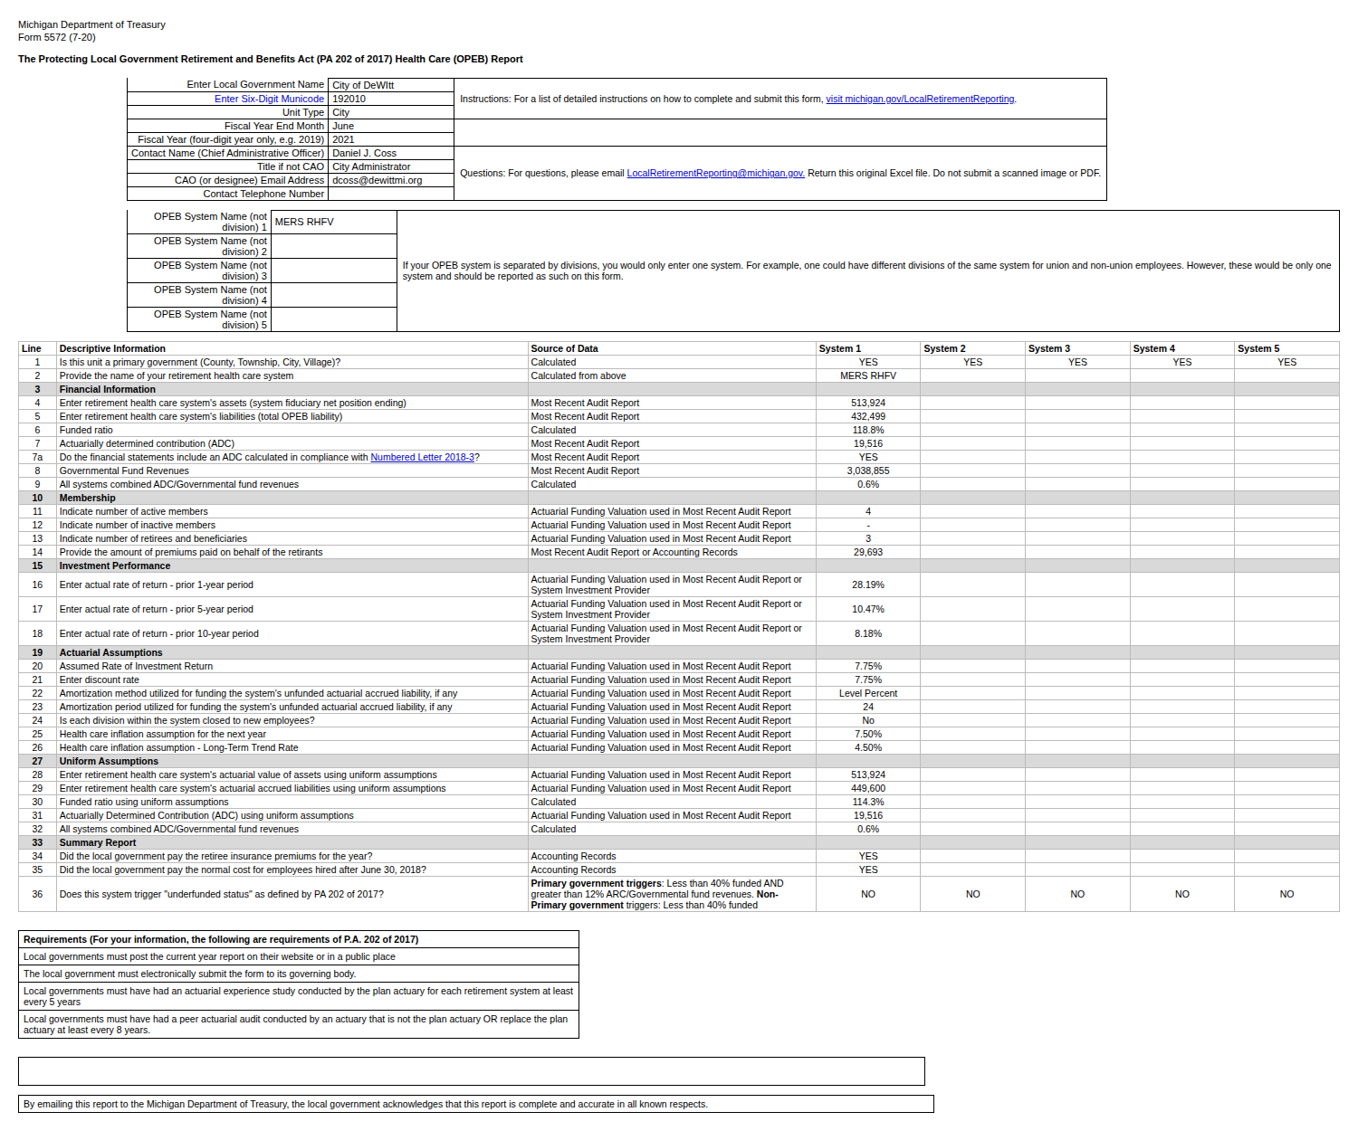Michigan Department of Treasury
Form 5572 (7-20)
The Protecting Local Government Retirement and Benefits Act (PA 202 of 2017) Health Care (OPEB) Report
| Enter Local Government Name | City of DeWItt | Instructions: For a list of detailed instructions on how to complete and submit this form, visit michigan.gov/LocalRetirementReporting . |
| Enter Six-Digit Municode | 192010 |
| Unit Type | City |
| Fiscal Year End Month | June | |
| Fiscal Year (four-digit year only, e.g. 2019) | 2021 |
| Contact Name (Chief Administrative Officer) | Daniel J. Coss | Questions: For questions, please email LocalRetirementReporting@michigan.gov. Return this original Excel file. Do not submit a scanned image or PDF. |
| Title if not CAO | City Administrator |
| CAO (or designee) Email Address | dcoss@dewittmi.org |
| Contact Telephone Number | |
| OPEB System Name (not division) 1 | MERS RHFV | If your OPEB system is separated by divisions, you would only enter one system. For example, one could have different divisions of the same system for union and non-union employees. However, these would be only one system and should be reported as such on this form. |
| OPEB System Name (not division) 2 | |
| OPEB System Name (not division) 3 | |
| OPEB System Name (not division) 4 | |
| OPEB System Name (not division) 5 | |
| Line | Descriptive Information | Source of Data | System 1 | System 2 | System 3 | System 4 | System 5 |
| --- | --- | --- | --- | --- | --- | --- | --- |
| 1 | Is this unit a primary government (County, Township, City, Village)? | Calculated | YES | YES | YES | YES | YES |
| 2 | Provide the name of your retirement health care system | Calculated from above | MERS RHFV | | | | |
| 3 | Financial Information | | | | | | |
| 4 | Enter retirement health care system's assets (system fiduciary net position ending) | Most Recent Audit Report | 513,924 | | | | |
| 5 | Enter retirement health care system's liabilities (total OPEB liability) | Most Recent Audit Report | 432,499 | | | | |
| 6 | Funded ratio | Calculated | 118.8% | | | | |
| 7 | Actuarially determined contribution (ADC) | Most Recent Audit Report | 19,516 | | | | |
| 7a | Do the financial statements include an ADC calculated in compliance with Numbered Letter 2018-3 ? | Most Recent Audit Report | YES | | | | |
| 8 | Governmental Fund Revenues | Most Recent Audit Report | 3,038,855 | | | | |
| 9 | All systems combined ADC/Governmental fund revenues | Calculated | 0.6% | | | | |
| 10 | Membership | | | | | | |
| 11 | Indicate number of active members | Actuarial Funding Valuation used in Most Recent Audit Report | 4 | | | | |
| 12 | Indicate number of inactive members | Actuarial Funding Valuation used in Most Recent Audit Report | - | | | | |
| 13 | Indicate number of retirees and beneficiaries | Actuarial Funding Valuation used in Most Recent Audit Report | 3 | | | | |
| 14 | Provide the amount of premiums paid on behalf of the retirants | Most Recent Audit Report or Accounting Records | 29,693 | | | | |
| 15 | Investment Performance | | | | | | |
| 16 | Enter actual rate of return - prior 1-year period | Actuarial Funding Valuation used in Most Recent Audit Report or System Investment Provider | 28.19% | | | | |
| 17 | Enter actual rate of return - prior 5-year period | Actuarial Funding Valuation used in Most Recent Audit Report or System Investment Provider | 10.47% | | | | |
| 18 | Enter actual rate of return - prior 10-year period | Actuarial Funding Valuation used in Most Recent Audit Report or System Investment Provider | 8.18% | | | | |
| 19 | Actuarial Assumptions | | | | | | |
| 20 | Assumed Rate of Investment Return | Actuarial Funding Valuation used in Most Recent Audit Report | 7.75% | | | | |
| 21 | Enter discount rate | Actuarial Funding Valuation used in Most Recent Audit Report | 7.75% | | | | |
| 22 | Amortization method utilized for funding the system's unfunded actuarial accrued liability, if any | Actuarial Funding Valuation used in Most Recent Audit Report | Level Percent | | | | |
| 23 | Amortization period utilized for funding the system's unfunded actuarial accrued liability, if any | Actuarial Funding Valuation used in Most Recent Audit Report | 24 | | | | |
| 24 | Is each division within the system closed to new employees? | Actuarial Funding Valuation used in Most Recent Audit Report | No | | | | |
| 25 | Health care inflation assumption for the next year | Actuarial Funding Valuation used in Most Recent Audit Report | 7.50% | | | | |
| 26 | Health care inflation assumption - Long-Term Trend Rate | Actuarial Funding Valuation used in Most Recent Audit Report | 4.50% | | | | |
| 27 | Uniform Assumptions | | | | | | |
| 28 | Enter retirement health care system's actuarial value of assets using uniform assumptions | Actuarial Funding Valuation used in Most Recent Audit Report | 513,924 | | | | |
| 29 | Enter retirement health care system's actuarial accrued liabilities using uniform assumptions | Actuarial Funding Valuation used in Most Recent Audit Report | 449,600 | | | | |
| 30 | Funded ratio using uniform assumptions | Calculated | 114.3% | | | | |
| 31 | Actuarially Determined Contribution (ADC) using uniform assumptions | Actuarial Funding Valuation used in Most Recent Audit Report | 19,516 | | | | |
| 32 | All systems combined ADC/Governmental fund revenues | Calculated | 0.6% | | | | |
| 33 | Summary Report | | | | | | |
| 34 | Did the local government pay the retiree insurance premiums for the year? | Accounting Records | YES | | | | |
| 35 | Did the local government pay the normal cost for employees hired after June 30, 2018? | Accounting Records | YES | | | | |
| 36 | Does this system trigger "underfunded status" as defined by PA 202 of 2017? | Primary government triggers : Less than 40% funded AND greater than 12% ARC/Governmental fund revenues. Non-Primary government triggers: Less than 40% funded | NO | NO | NO | NO | NO |
| Requirements (For your information, the following are requirements of P.A. 202 of 2017) |
| Local governments must post the current year report on their website or in a public place |
| The local government must electronically submit the form to its governing body. |
| Local governments must have had an actuarial experience study conducted by the plan actuary for each retirement system at least every 5 years |
| Local governments must have had a peer actuarial audit conducted by an actuary that is not the plan actuary OR replace the plan actuary at least every 8 years. |
By emailing this report to the Michigan Department of Treasury, the local government acknowledges that this report is complete and accurate in all known respects.